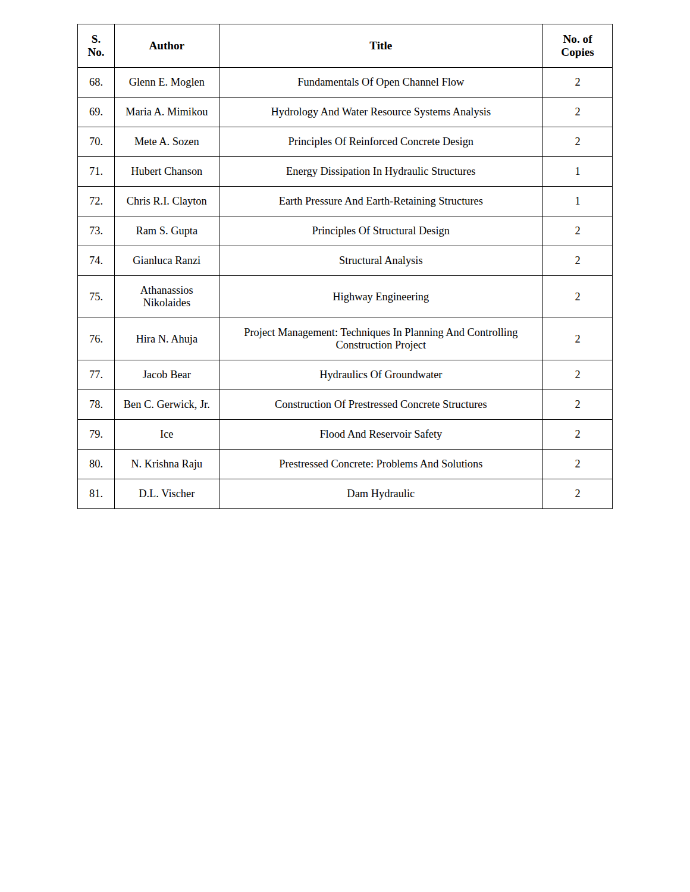| S. No. | Author | Title | No. of Copies |
| --- | --- | --- | --- |
| 68. | Glenn E. Moglen | Fundamentals Of Open Channel Flow | 2 |
| 69. | Maria A. Mimikou | Hydrology And Water Resource Systems Analysis | 2 |
| 70. | Mete A. Sozen | Principles Of Reinforced Concrete Design | 2 |
| 71. | Hubert Chanson | Energy Dissipation In Hydraulic Structures | 1 |
| 72. | Chris R.I. Clayton | Earth Pressure And Earth-Retaining Structures | 1 |
| 73. | Ram S. Gupta | Principles Of Structural Design | 2 |
| 74. | Gianluca Ranzi | Structural Analysis | 2 |
| 75. | Athanassios Nikolaides | Highway Engineering | 2 |
| 76. | Hira N. Ahuja | Project Management: Techniques In Planning And Controlling Construction Project | 2 |
| 77. | Jacob Bear | Hydraulics Of Groundwater | 2 |
| 78. | Ben C. Gerwick, Jr. | Construction Of Prestressed Concrete Structures | 2 |
| 79. | Ice | Flood And Reservoir Safety | 2 |
| 80. | N. Krishna Raju | Prestressed Concrete: Problems And Solutions | 2 |
| 81. | D.L. Vischer | Dam Hydraulic | 2 |